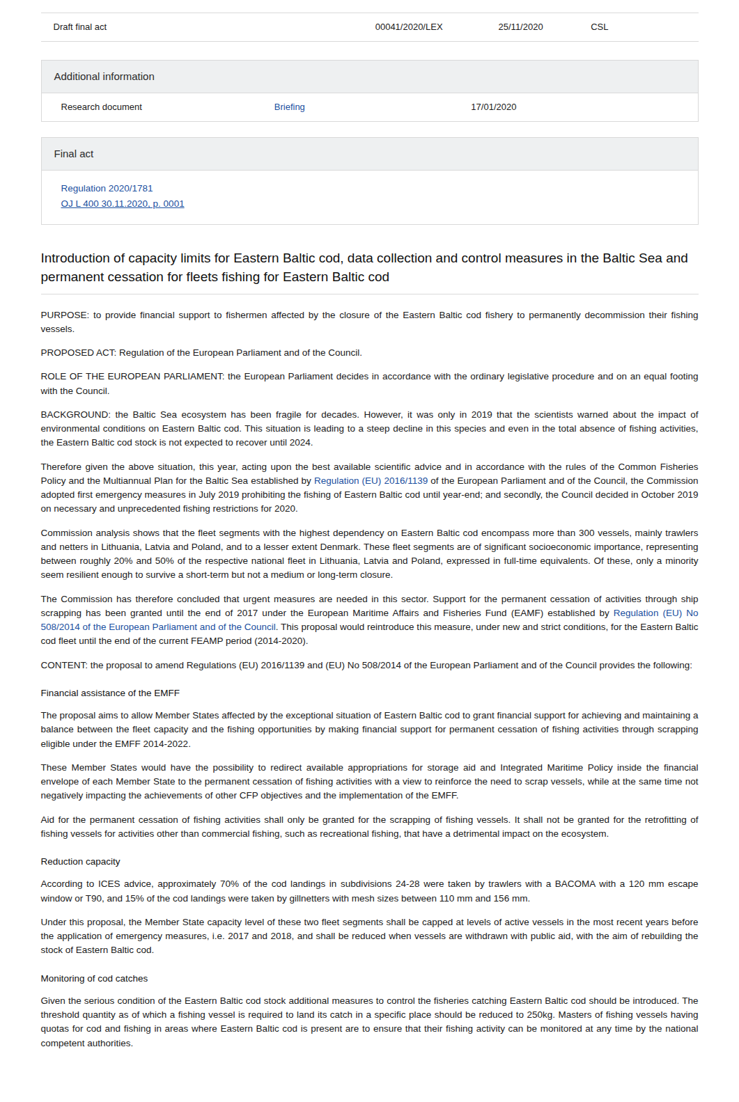| Draft final act | | 00041/2020/LEX | 25/11/2020 | CSL | |
Additional information
| Research document | Briefing | 17/01/2020 |
Final act
Regulation 2020/1781 OJ L 400 30.11.2020, p. 0001
Introduction of capacity limits for Eastern Baltic cod, data collection and control measures in the Baltic Sea and permanent cessation for fleets fishing for Eastern Baltic cod
PURPOSE: to provide financial support to fishermen affected by the closure of the Eastern Baltic cod fishery to permanently decommission their fishing vessels.
PROPOSED ACT: Regulation of the European Parliament and of the Council.
ROLE OF THE EUROPEAN PARLIAMENT: the European Parliament decides in accordance with the ordinary legislative procedure and on an equal footing with the Council.
BACKGROUND: the Baltic Sea ecosystem has been fragile for decades. However, it was only in 2019 that the scientists warned about the impact of environmental conditions on Eastern Baltic cod. This situation is leading to a steep decline in this species and even in the total absence of fishing activities, the Eastern Baltic cod stock is not expected to recover until 2024.
Therefore given the above situation, this year, acting upon the best available scientific advice and in accordance with the rules of the Common Fisheries Policy and the Multiannual Plan for the Baltic Sea established by Regulation (EU) 2016/1139 of the European Parliament and of the Council, the Commission adopted first emergency measures in July 2019 prohibiting the fishing of Eastern Baltic cod until year-end; and secondly, the Council decided in October 2019 on necessary and unprecedented fishing restrictions for 2020.
Commission analysis shows that the fleet segments with the highest dependency on Eastern Baltic cod encompass more than 300 vessels, mainly trawlers and netters in Lithuania, Latvia and Poland, and to a lesser extent Denmark. These fleet segments are of significant socioeconomic importance, representing between roughly 20% and 50% of the respective national fleet in Lithuania, Latvia and Poland, expressed in full-time equivalents. Of these, only a minority seem resilient enough to survive a short-term but not a medium or long-term closure.
The Commission has therefore concluded that urgent measures are needed in this sector. Support for the permanent cessation of activities through ship scrapping has been granted until the end of 2017 under the European Maritime Affairs and Fisheries Fund (EAMF) established by Regulation (EU) No 508/2014 of the European Parliament and of the Council. This proposal would reintroduce this measure, under new and strict conditions, for the Eastern Baltic cod fleet until the end of the current FEAMP period (2014-2020).
CONTENT: the proposal to amend Regulations (EU) 2016/1139 and (EU) No 508/2014 of the European Parliament and of the Council provides the following:
Financial assistance of the EMFF
The proposal aims to allow Member States affected by the exceptional situation of Eastern Baltic cod to grant financial support for achieving and maintaining a balance between the fleet capacity and the fishing opportunities by making financial support for permanent cessation of fishing activities through scrapping eligible under the EMFF 2014-2022.
These Member States would have the possibility to redirect available appropriations for storage aid and Integrated Maritime Policy inside the financial envelope of each Member State to the permanent cessation of fishing activities with a view to reinforce the need to scrap vessels, while at the same time not negatively impacting the achievements of other CFP objectives and the implementation of the EMFF.
Aid for the permanent cessation of fishing activities shall only be granted for the scrapping of fishing vessels. It shall not be granted for the retrofitting of fishing vessels for activities other than commercial fishing, such as recreational fishing, that have a detrimental impact on the ecosystem.
Reduction capacity
According to ICES advice, approximately 70% of the cod landings in subdivisions 24-28 were taken by trawlers with a BACOMA with a 120 mm escape window or T90, and 15% of the cod landings were taken by gillnetters with mesh sizes between 110 mm and 156 mm.
Under this proposal, the Member State capacity level of these two fleet segments shall be capped at levels of active vessels in the most recent years before the application of emergency measures, i.e. 2017 and 2018, and shall be reduced when vessels are withdrawn with public aid, with the aim of rebuilding the stock of Eastern Baltic cod.
Monitoring of cod catches
Given the serious condition of the Eastern Baltic cod stock additional measures to control the fisheries catching Eastern Baltic cod should be introduced. The threshold quantity as of which a fishing vessel is required to land its catch in a specific place should be reduced to 250kg. Masters of fishing vessels having quotas for cod and fishing in areas where Eastern Baltic cod is present are to ensure that their fishing activity can be monitored at any time by the national competent authorities.